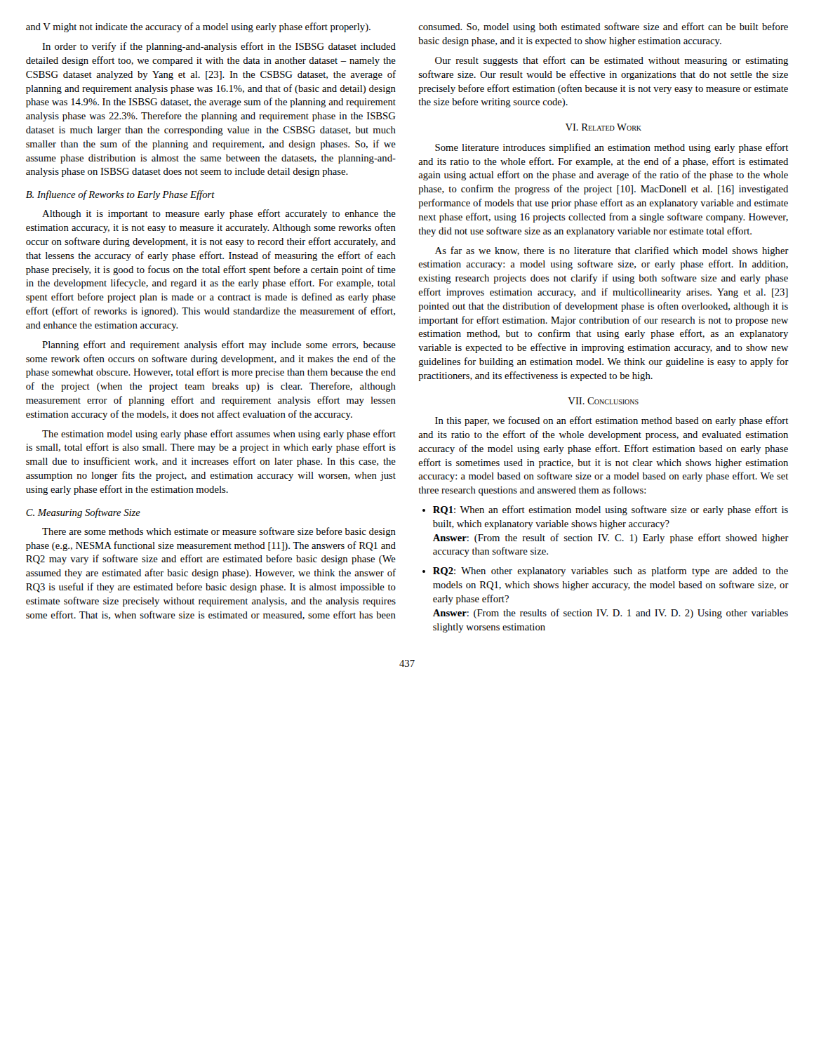and V might not indicate the accuracy of a model using early phase effort properly).
In order to verify if the planning-and-analysis effort in the ISBSG dataset included detailed design effort too, we compared it with the data in another dataset – namely the CSBSG dataset analyzed by Yang et al. [23]. In the CSBSG dataset, the average of planning and requirement analysis phase was 16.1%, and that of (basic and detail) design phase was 14.9%. In the ISBSG dataset, the average sum of the planning and requirement analysis phase was 22.3%. Therefore the planning and requirement phase in the ISBSG dataset is much larger than the corresponding value in the CSBSG dataset, but much smaller than the sum of the planning and requirement, and design phases. So, if we assume phase distribution is almost the same between the datasets, the planning-and-analysis phase on ISBSG dataset does not seem to include detail design phase.
B. Influence of Reworks to Early Phase Effort
Although it is important to measure early phase effort accurately to enhance the estimation accuracy, it is not easy to measure it accurately. Although some reworks often occur on software during development, it is not easy to record their effort accurately, and that lessens the accuracy of early phase effort. Instead of measuring the effort of each phase precisely, it is good to focus on the total effort spent before a certain point of time in the development lifecycle, and regard it as the early phase effort. For example, total spent effort before project plan is made or a contract is made is defined as early phase effort (effort of reworks is ignored). This would standardize the measurement of effort, and enhance the estimation accuracy.
Planning effort and requirement analysis effort may include some errors, because some rework often occurs on software during development, and it makes the end of the phase somewhat obscure. However, total effort is more precise than them because the end of the project (when the project team breaks up) is clear. Therefore, although measurement error of planning effort and requirement analysis effort may lessen estimation accuracy of the models, it does not affect evaluation of the accuracy.
The estimation model using early phase effort assumes when using early phase effort is small, total effort is also small. There may be a project in which early phase effort is small due to insufficient work, and it increases effort on later phase. In this case, the assumption no longer fits the project, and estimation accuracy will worsen, when just using early phase effort in the estimation models.
C. Measuring Software Size
There are some methods which estimate or measure software size before basic design phase (e.g., NESMA functional size measurement method [11]). The answers of RQ1 and RQ2 may vary if software size and effort are estimated before basic design phase (We assumed they are estimated after basic design phase). However, we think the answer of RQ3 is useful if they are estimated before basic design phase. It is almost impossible to estimate software size precisely without requirement analysis, and the analysis requires some effort. That is, when software size is estimated or measured, some effort has been consumed. So, model using both estimated software size and effort can be built before basic design phase, and it is expected to show higher estimation accuracy.
Our result suggests that effort can be estimated without measuring or estimating software size. Our result would be effective in organizations that do not settle the size precisely before effort estimation (often because it is not very easy to measure or estimate the size before writing source code).
VI. Related Work
Some literature introduces simplified an estimation method using early phase effort and its ratio to the whole effort. For example, at the end of a phase, effort is estimated again using actual effort on the phase and average of the ratio of the phase to the whole phase, to confirm the progress of the project [10]. MacDonell et al. [16] investigated performance of models that use prior phase effort as an explanatory variable and estimate next phase effort, using 16 projects collected from a single software company. However, they did not use software size as an explanatory variable nor estimate total effort.
As far as we know, there is no literature that clarified which model shows higher estimation accuracy: a model using software size, or early phase effort. In addition, existing research projects does not clarify if using both software size and early phase effort improves estimation accuracy, and if multicollinearity arises. Yang et al. [23] pointed out that the distribution of development phase is often overlooked, although it is important for effort estimation. Major contribution of our research is not to propose new estimation method, but to confirm that using early phase effort, as an explanatory variable is expected to be effective in improving estimation accuracy, and to show new guidelines for building an estimation model. We think our guideline is easy to apply for practitioners, and its effectiveness is expected to be high.
VII. Conclusions
In this paper, we focused on an effort estimation method based on early phase effort and its ratio to the effort of the whole development process, and evaluated estimation accuracy of the model using early phase effort. Effort estimation based on early phase effort is sometimes used in practice, but it is not clear which shows higher estimation accuracy: a model based on software size or a model based on early phase effort. We set three research questions and answered them as follows:
RQ1: When an effort estimation model using software size or early phase effort is built, which explanatory variable shows higher accuracy?
Answer: (From the result of section IV. C. 1) Early phase effort showed higher accuracy than software size.
RQ2: When other explanatory variables such as platform type are added to the models on RQ1, which shows higher accuracy, the model based on software size, or early phase effort?
Answer: (From the results of section IV. D. 1 and IV. D. 2) Using other variables slightly worsens estimation
437